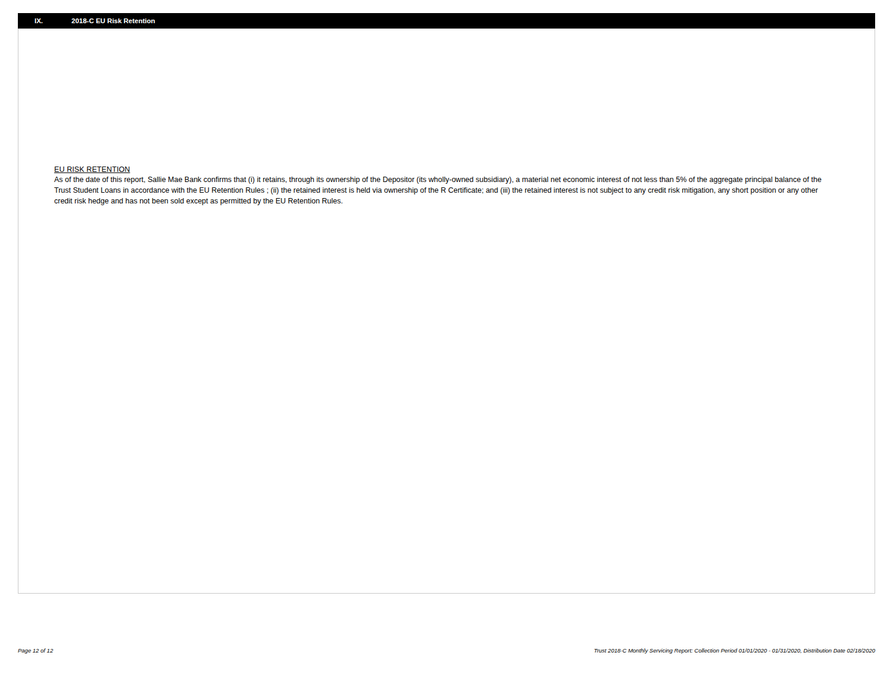IX. 2018-C EU Risk Retention
EU RISK RETENTION
As of the date of this report, Sallie Mae Bank confirms that (i) it retains, through its ownership of the Depositor (its wholly-owned subsidiary), a material net economic interest of not less than 5% of the aggregate principal balance of the Trust Student Loans in accordance with the EU Retention Rules ; (ii) the retained interest is held via ownership of the R Certificate; and (iii) the retained interest is not subject to any credit risk mitigation, any short position or any other credit risk hedge and has not been sold except as permitted by the EU Retention Rules.
Page 12 of 12
Trust 2018-C Monthly Servicing Report: Collection Period 01/01/2020 - 01/31/2020, Distribution Date 02/18/2020